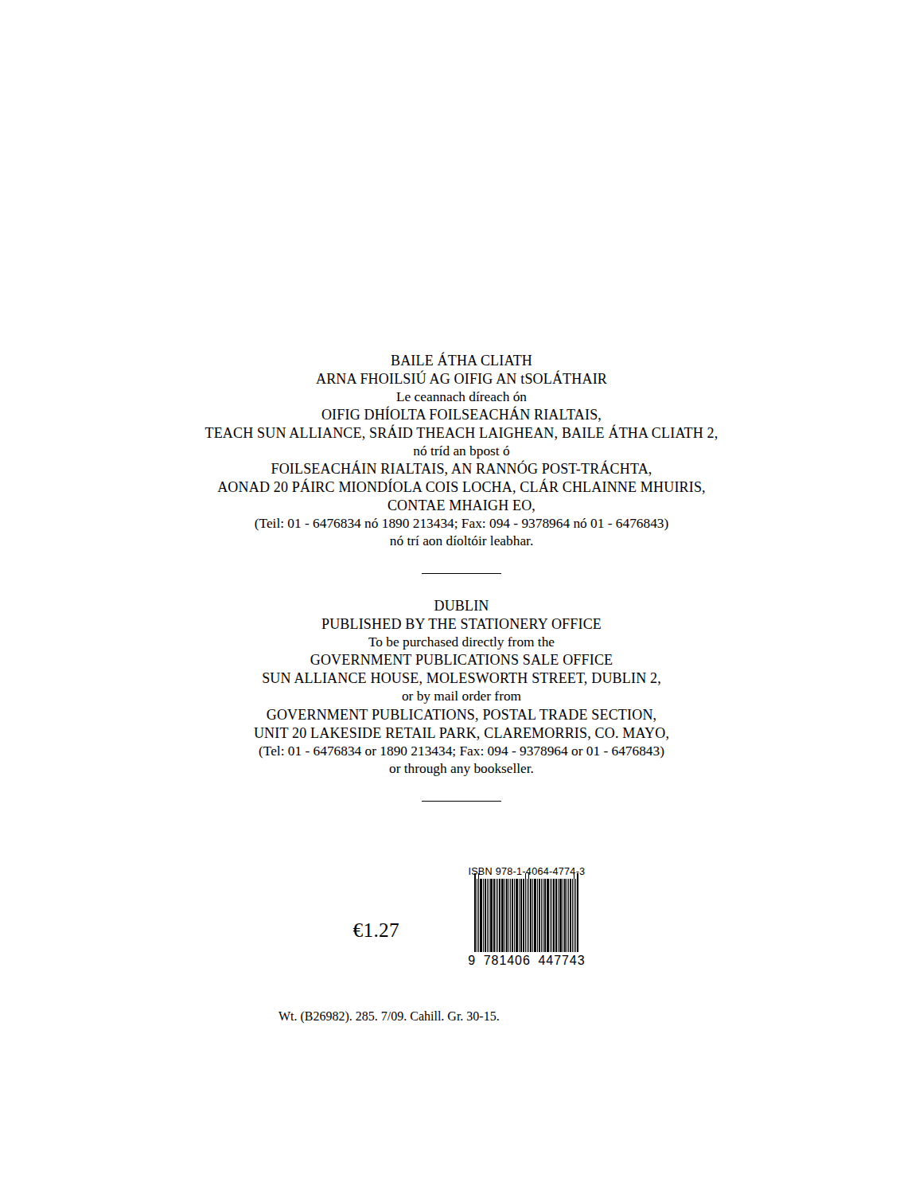BAILE ÁTHA CLIATH
ARNA FHOILSIÚ AG OIFIG AN tSOLÁTHAIR
Le ceannach díreach ón
OIFIG DHÍOLTA FOILSEACHÁN RIALTAIS,
TEACH SUN ALLIANCE, SRÁID THEACH LAIGHEAN, BAILE ÁTHA CLIATH 2,
nó tríd an bpost ó
FOILSEACHÁIN RIALTAIS, AN RANNÓG POST-TRÁCHTA,
AONAD 20 PÁIRC MIONDÍOLA COIS LOCHA, CLÁR CHLAINNE MHUIRIS,
CONTAE MHAIGH EO,
(Teil: 01 - 6476834 nó 1890 213434; Fax: 094 - 9378964 nó 01 - 6476843)
nó trí aon díoltóir leabhar.
DUBLIN
PUBLISHED BY THE STATIONERY OFFICE
To be purchased directly from the
GOVERNMENT PUBLICATIONS SALE OFFICE
SUN ALLIANCE HOUSE, MOLESWORTH STREET, DUBLIN 2,
or by mail order from
GOVERNMENT PUBLICATIONS, POSTAL TRADE SECTION,
UNIT 20 LAKESIDE RETAIL PARK, CLAREMORRIS, CO. MAYO,
(Tel: 01 - 6476834 or 1890 213434; Fax: 094 - 9378964 or 01 - 6476843)
or through any bookseller.
€1.27
ISBN 978-1-4064-4774-3
9 781406 447743
Wt. (B26982). 285. 7/09. Cahill. Gr. 30-15.